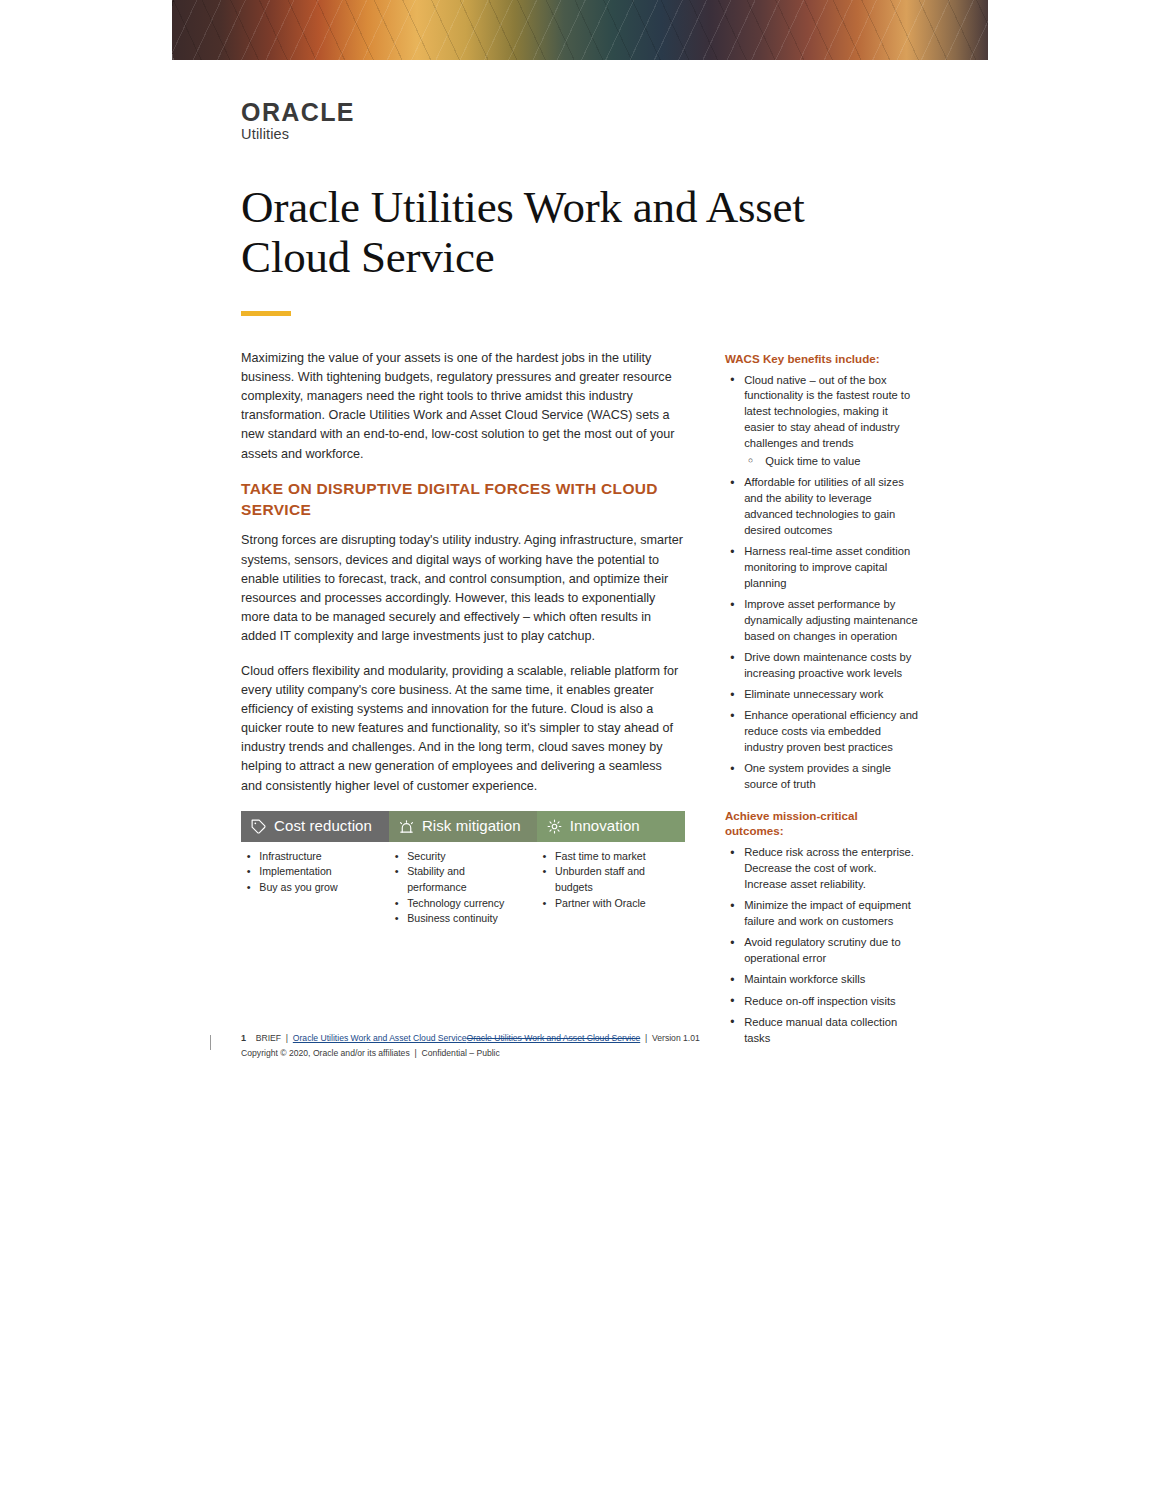ORACLE
Utilities
Oracle Utilities Work and Asset
Cloud Service
Maximizing the value of your assets is one of the hardest jobs in the utility business. With tightening budgets, regulatory pressures and greater resource complexity, managers need the right tools to thrive amidst this industry transformation. Oracle Utilities Work and Asset Cloud Service (WACS) sets a new standard with an end-to-end, low-cost solution to get the most out of your assets and workforce.
Take on disruptive digital forces with cloud service
Strong forces are disrupting today's utility industry. Aging infrastructure, smarter systems, sensors, devices and digital ways of working have the potential to enable utilities to forecast, track, and control consumption, and optimize their resources and processes accordingly. However, this leads to exponentially more data to be managed securely and effectively – which often results in added IT complexity and large investments just to play catchup.
Cloud offers flexibility and modularity, providing a scalable, reliable platform for every utility company's core business. At the same time, it enables greater efficiency of existing systems and innovation for the future. Cloud is also a quicker route to new features and functionality, so it's simpler to stay ahead of industry trends and challenges. And in the long term, cloud saves money by helping to attract a new generation of employees and delivering a seamless and consistently higher level of customer experience.
Cost reduction
Infrastructure
Implementation
Buy as you grow
Risk mitigation
Security
Stability and performance
Technology currency
Business continuity
Innovation
Fast time to market
Unburden staff and budgets
Partner with Oracle
WACS Key benefits include:
Cloud native – out of the box functionality is the fastest route to latest technologies, making it easier to stay ahead of industry challenges and trends
Quick time to value
Affordable for utilities of all sizes and the ability to leverage advanced technologies to gain desired outcomes
Harness real-time asset condition monitoring to improve capital planning
Improve asset performance by dynamically adjusting maintenance based on changes in operation
Drive down maintenance costs by increasing proactive work levels
Eliminate unnecessary work
Enhance operational efficiency and reduce costs via embedded industry proven best practices
One system provides a single source of truth
Achieve mission-critical outcomes:
Reduce risk across the enterprise. Decrease the cost of work. Increase asset reliability.
Minimize the impact of equipment failure and work on customers
Avoid regulatory scrutiny due to operational error
Maintain workforce skills
Reduce on-off inspection visits
Reduce manual data collection tasks
1 BRIEF | Oracle Utilities Work and Asset Cloud Service Oracle Utilities Work and Asset Cloud Service | Version 1.01
Copyright © 2020, Oracle and/or its affiliates | Confidential – Public